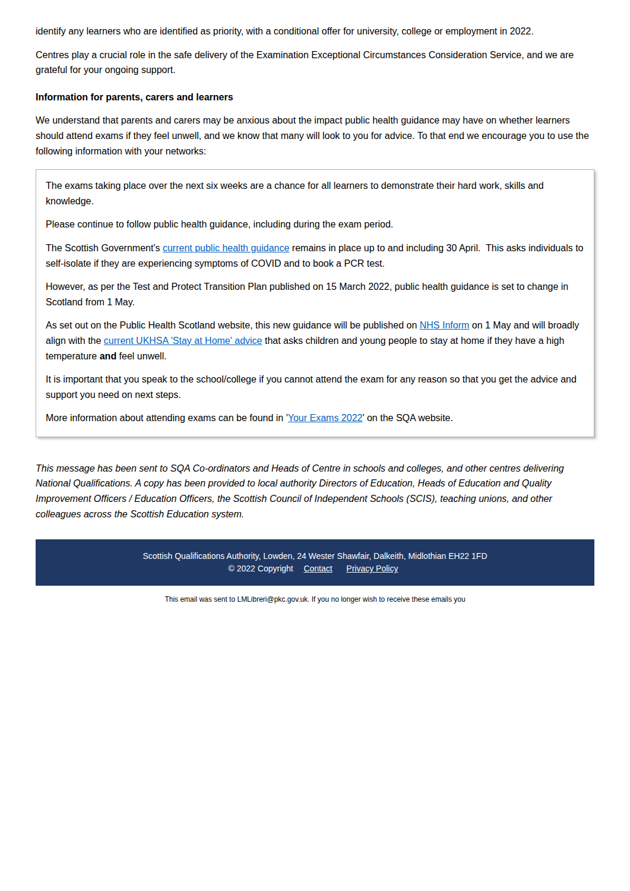identify any learners who are identified as priority, with a conditional offer for university, college or employment in 2022.
Centres play a crucial role in the safe delivery of the Examination Exceptional Circumstances Consideration Service, and we are grateful for your ongoing support.
Information for parents, carers and learners
We understand that parents and carers may be anxious about the impact public health guidance may have on whether learners should attend exams if they feel unwell, and we know that many will look to you for advice. To that end we encourage you to use the following information with your networks:
The exams taking place over the next six weeks are a chance for all learners to demonstrate their hard work, skills and knowledge.
Please continue to follow public health guidance, including during the exam period.
The Scottish Government's current public health guidance remains in place up to and including 30 April. This asks individuals to self-isolate if they are experiencing symptoms of COVID and to book a PCR test.
However, as per the Test and Protect Transition Plan published on 15 March 2022, public health guidance is set to change in Scotland from 1 May.
As set out on the Public Health Scotland website, this new guidance will be published on NHS Inform on 1 May and will broadly align with the current UKHSA 'Stay at Home' advice that asks children and young people to stay at home if they have a high temperature and feel unwell.
It is important that you speak to the school/college if you cannot attend the exam for any reason so that you get the advice and support you need on next steps.
More information about attending exams can be found in 'Your Exams 2022' on the SQA website.
This message has been sent to SQA Co-ordinators and Heads of Centre in schools and colleges, and other centres delivering National Qualifications. A copy has been provided to local authority Directors of Education, Heads of Education and Quality Improvement Officers / Education Officers, the Scottish Council of Independent Schools (SCIS), teaching unions, and other colleagues across the Scottish Education system.
Scottish Qualifications Authority, Lowden, 24 Wester Shawfair, Dalkeith, Midlothian EH22 1FD
© 2022 Copyright Contact Privacy Policy
This email was sent to LMLibreri@pkc.gov.uk. If you no longer wish to receive these emails you